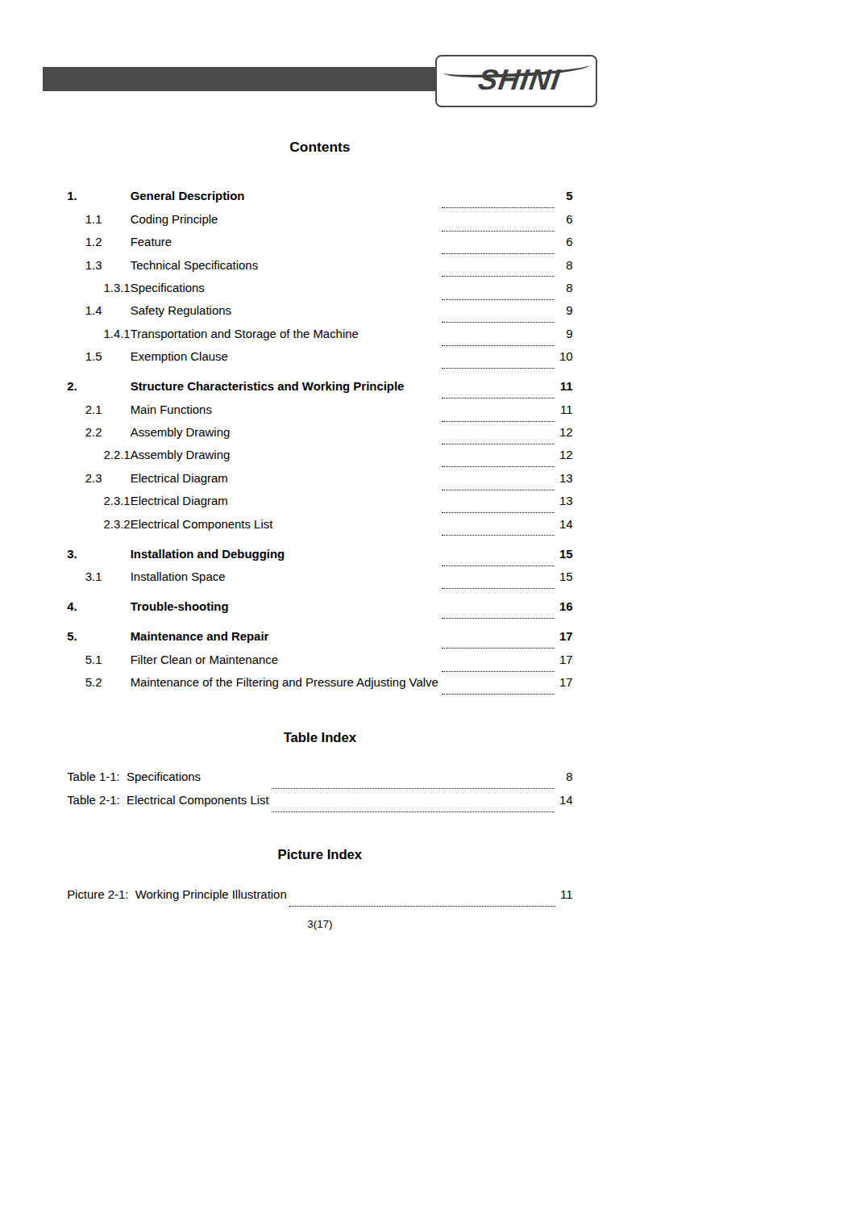SHINI
Contents
| 1. | General Description | | 5 |
| 1.1 | Coding Principle | | 6 |
| 1.2 | Feature | | 6 |
| 1.3 | Technical Specifications | | 8 |
| 1.3.1 | Specifications | | 8 |
| 1.4 | Safety Regulations | | 9 |
| 1.4.1 | Transportation and Storage of the Machine | | 9 |
| 1.5 | Exemption Clause | | 10 |
| 2. | Structure Characteristics and Working Principle | | 11 |
| 2.1 | Main Functions | | 11 |
| 2.2 | Assembly Drawing | | 12 |
| 2.2.1 | Assembly Drawing | | 12 |
| 2.3 | Electrical Diagram | | 13 |
| 2.3.1 | Electrical Diagram | | 13 |
| 2.3.2 | Electrical Components List | | 14 |
| 3. | Installation and Debugging | | 15 |
| 3.1 | Installation Space | | 15 |
| 4. | Trouble-shooting | | 16 |
| 5. | Maintenance and Repair | | 17 |
| 5.1 | Filter Clean or Maintenance | | 17 |
| 5.2 | Maintenance of the Filtering and Pressure Adjusting Valve | | 17 |
Table Index
| Table 1-1: Specifications | | 8 |
| Table 2-1: Electrical Components List | | 14 |
Picture Index
| Picture 2-1: Working Principle Illustration | | 11 |
3(17)